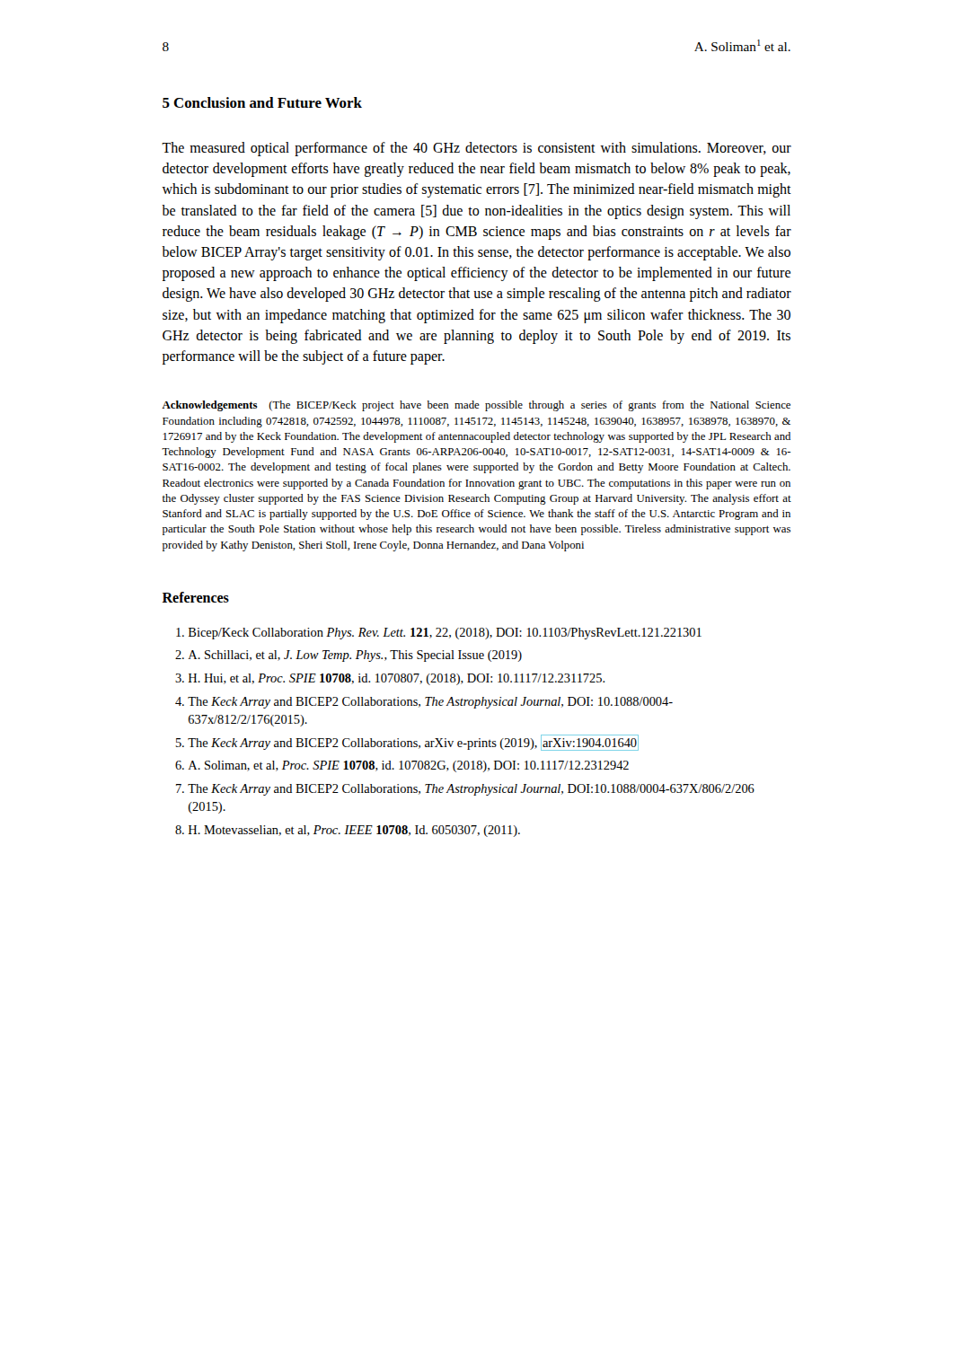8 A. Soliman1 et al.
5 Conclusion and Future Work
The measured optical performance of the 40 GHz detectors is consistent with simulations. Moreover, our detector development efforts have greatly reduced the near field beam mismatch to below 8% peak to peak, which is subdominant to our prior studies of systematic errors [7]. The minimized near-field mismatch might be translated to the far field of the camera [5] due to non-idealities in the optics design system. This will reduce the beam residuals leakage (T → P) in CMB science maps and bias constraints on r at levels far below BICEP Array's target sensitivity of 0.01. In this sense, the detector performance is acceptable. We also proposed a new approach to enhance the optical efficiency of the detector to be implemented in our future design. We have also developed 30 GHz detector that use a simple rescaling of the antenna pitch and radiator size, but with an impedance matching that optimized for the same 625 μm silicon wafer thickness. The 30 GHz detector is being fabricated and we are planning to deploy it to South Pole by end of 2019. Its performance will be the subject of a future paper.
Acknowledgements (The BICEP/Keck project have been made possible through a series of grants from the National Science Foundation including 0742818, 0742592, 1044978, 1110087, 1145172, 1145143, 1145248, 1639040, 1638957, 1638978, 1638970, & 1726917 and by the Keck Foundation. The development of antennacoupled detector technology was supported by the JPL Research and Technology Development Fund and NASA Grants 06-ARPA206-0040, 10-SAT10-0017, 12-SAT12-0031, 14-SAT14-0009 & 16-SAT16-0002. The development and testing of focal planes were supported by the Gordon and Betty Moore Foundation at Caltech. Readout electronics were supported by a Canada Foundation for Innovation grant to UBC. The computations in this paper were run on the Odyssey cluster supported by the FAS Science Division Research Computing Group at Harvard University. The analysis effort at Stanford and SLAC is partially supported by the U.S. DoE Office of Science. We thank the staff of the U.S. Antarctic Program and in particular the South Pole Station without whose help this research would not have been possible. Tireless administrative support was provided by Kathy Deniston, Sheri Stoll, Irene Coyle, Donna Hernandez, and Dana Volponi
References
Bicep/Keck Collaboration Phys. Rev. Lett. 121, 22, (2018), DOI: 10.1103/PhysRevLett.121.221301
A. Schillaci, et al, J. Low Temp. Phys., This Special Issue (2019)
H. Hui, et al, Proc. SPIE 10708, id. 1070807, (2018), DOI: 10.1117/12.2311725.
The Keck Array and BICEP2 Collaborations, The Astrophysical Journal, DOI: 10.1088/0004-637x/812/2/176(2015).
The Keck Array and BICEP2 Collaborations, arXiv e-prints (2019), arXiv:1904.01640
A. Soliman, et al, Proc. SPIE 10708, id. 107082G, (2018), DOI: 10.1117/12.2312942
The Keck Array and BICEP2 Collaborations, The Astrophysical Journal, DOI:10.1088/0004-637X/806/2/206 (2015).
H. Motevasselian, et al, Proc. IEEE 10708, Id. 6050307, (2011).